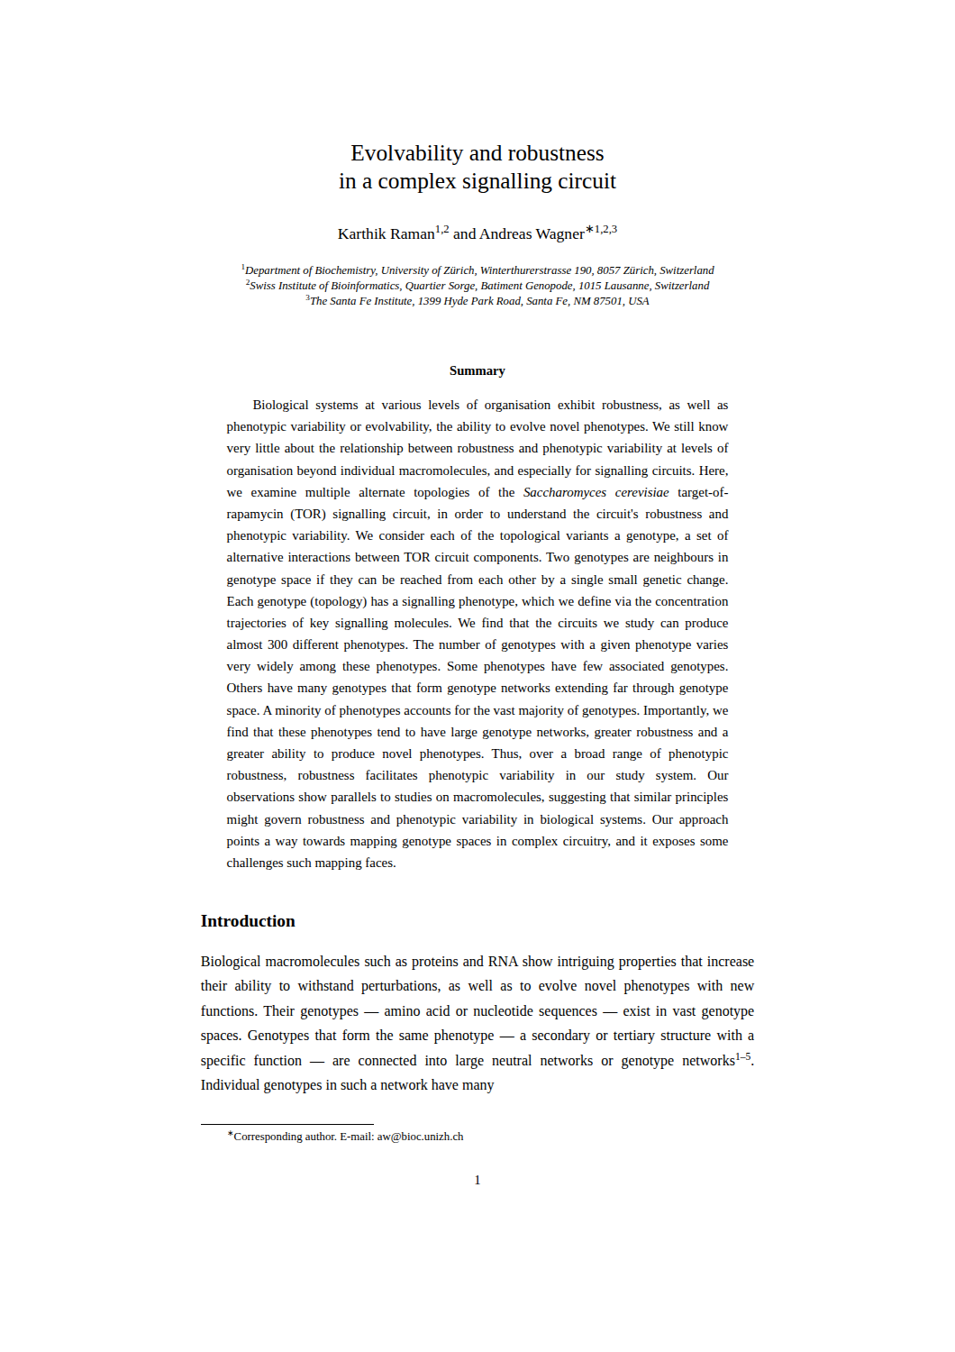Evolvability and robustness
in a complex signalling circuit
Karthik Raman1,2 and Andreas Wagner∗1,2,3
1Department of Biochemistry, University of Zürich, Winterthurerstrasse 190, 8057 Zürich, Switzerland
2Swiss Institute of Bioinformatics, Quartier Sorge, Batiment Genopode, 1015 Lausanne, Switzerland
3The Santa Fe Institute, 1399 Hyde Park Road, Santa Fe, NM 87501, USA
Summary
Biological systems at various levels of organisation exhibit robustness, as well as phenotypic variability or evolvability, the ability to evolve novel phenotypes. We still know very little about the relationship between robustness and phenotypic variability at levels of organisation beyond individual macromolecules, and especially for signalling circuits. Here, we examine multiple alternate topologies of the Saccharomyces cerevisiae target-of-rapamycin (TOR) signalling circuit, in order to understand the circuit's robustness and phenotypic variability. We consider each of the topological variants a genotype, a set of alternative interactions between TOR circuit components. Two genotypes are neighbours in genotype space if they can be reached from each other by a single small genetic change. Each genotype (topology) has a signalling phenotype, which we define via the concentration trajectories of key signalling molecules. We find that the circuits we study can produce almost 300 different phenotypes. The number of genotypes with a given phenotype varies very widely among these phenotypes. Some phenotypes have few associated genotypes. Others have many genotypes that form genotype networks extending far through genotype space. A minority of phenotypes accounts for the vast majority of genotypes. Importantly, we find that these phenotypes tend to have large genotype networks, greater robustness and a greater ability to produce novel phenotypes. Thus, over a broad range of phenotypic robustness, robustness facilitates phenotypic variability in our study system. Our observations show parallels to studies on macromolecules, suggesting that similar principles might govern robustness and phenotypic variability in biological systems. Our approach points a way towards mapping genotype spaces in complex circuitry, and it exposes some challenges such mapping faces.
Introduction
Biological macromolecules such as proteins and RNA show intriguing properties that increase their ability to withstand perturbations, as well as to evolve novel phenotypes with new functions. Their genotypes — amino acid or nucleotide sequences — exist in vast genotype spaces. Genotypes that form the same phenotype — a secondary or tertiary structure with a specific function — are connected into large neutral networks or genotype networks1–5. Individual genotypes in such a network have many
∗Corresponding author. E-mail: aw@bioc.unizh.ch
1